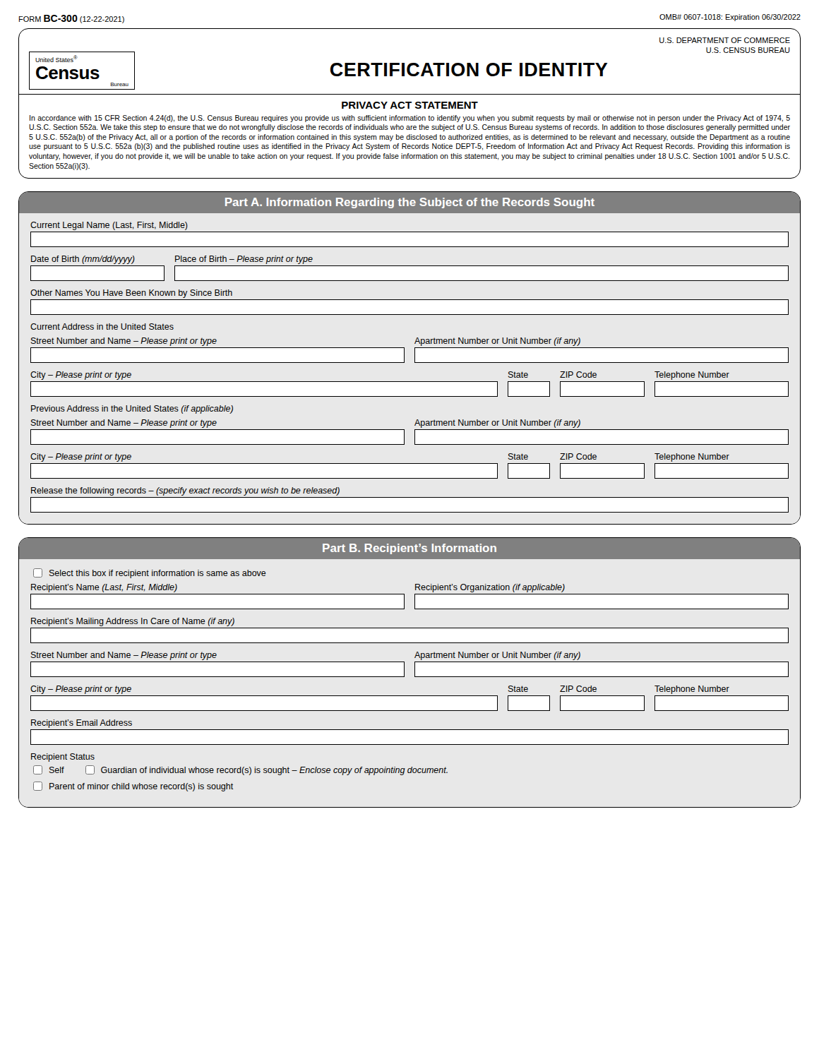FORM BC-300 (12-22-2021)
OMB# 0607-1018: Expiration 06/30/2022
U.S. DEPARTMENT OF COMMERCE
U.S. CENSUS BUREAU
United States®
Census
Bureau
CERTIFICATION OF IDENTITY
PRIVACY ACT STATEMENT
In accordance with 15 CFR Section 4.24(d), the U.S. Census Bureau requires you provide us with sufficient information to identify you when you submit requests by mail or otherwise not in person under the Privacy Act of 1974, 5 U.S.C. Section 552a. We take this step to ensure that we do not wrongfully disclose the records of individuals who are the subject of U.S. Census Bureau systems of records. In addition to those disclosures generally permitted under 5 U.S.C. 552a(b) of the Privacy Act, all or a portion of the records or information contained in this system may be disclosed to authorized entities, as is determined to be relevant and necessary, outside the Department as a routine use pursuant to 5 U.S.C. 552a (b)(3) and the published routine uses as identified in the Privacy Act System of Records Notice DEPT-5, Freedom of Information Act and Privacy Act Request Records. Providing this information is voluntary, however, if you do not provide it, we will be unable to take action on your request. If you provide false information on this statement, you may be subject to criminal penalties under 18 U.S.C. Section 1001 and/or 5 U.S.C. Section 552a(i)(3).
Part A. Information Regarding the Subject of the Records Sought
Current Legal Name (Last, First, Middle)
Date of Birth (mm/dd/yyyy)
Place of Birth – Please print or type
Other Names You Have Been Known by Since Birth
Current Address in the United States
Street Number and Name – Please print or type
Apartment Number or Unit Number (if any)
City – Please print or type
State
ZIP Code
Telephone Number
Previous Address in the United States (if applicable)
Street Number and Name – Please print or type
Apartment Number or Unit Number (if any)
City – Please print or type
State
ZIP Code
Telephone Number
Release the following records – (specify exact records you wish to be released)
Part B. Recipient’s Information
Select this box if recipient information is same as above
Recipient’s Name (Last, First, Middle)
Recipient’s Organization (if applicable)
Recipient’s Mailing Address In Care of Name (if any)
Street Number and Name – Please print or type
Apartment Number or Unit Number (if any)
City – Please print or type
State
ZIP Code
Telephone Number
Recipient’s Email Address
Recipient Status
Self
Guardian of individual whose record(s) is sought – Enclose copy of appointing document.
Parent of minor child whose record(s) is sought